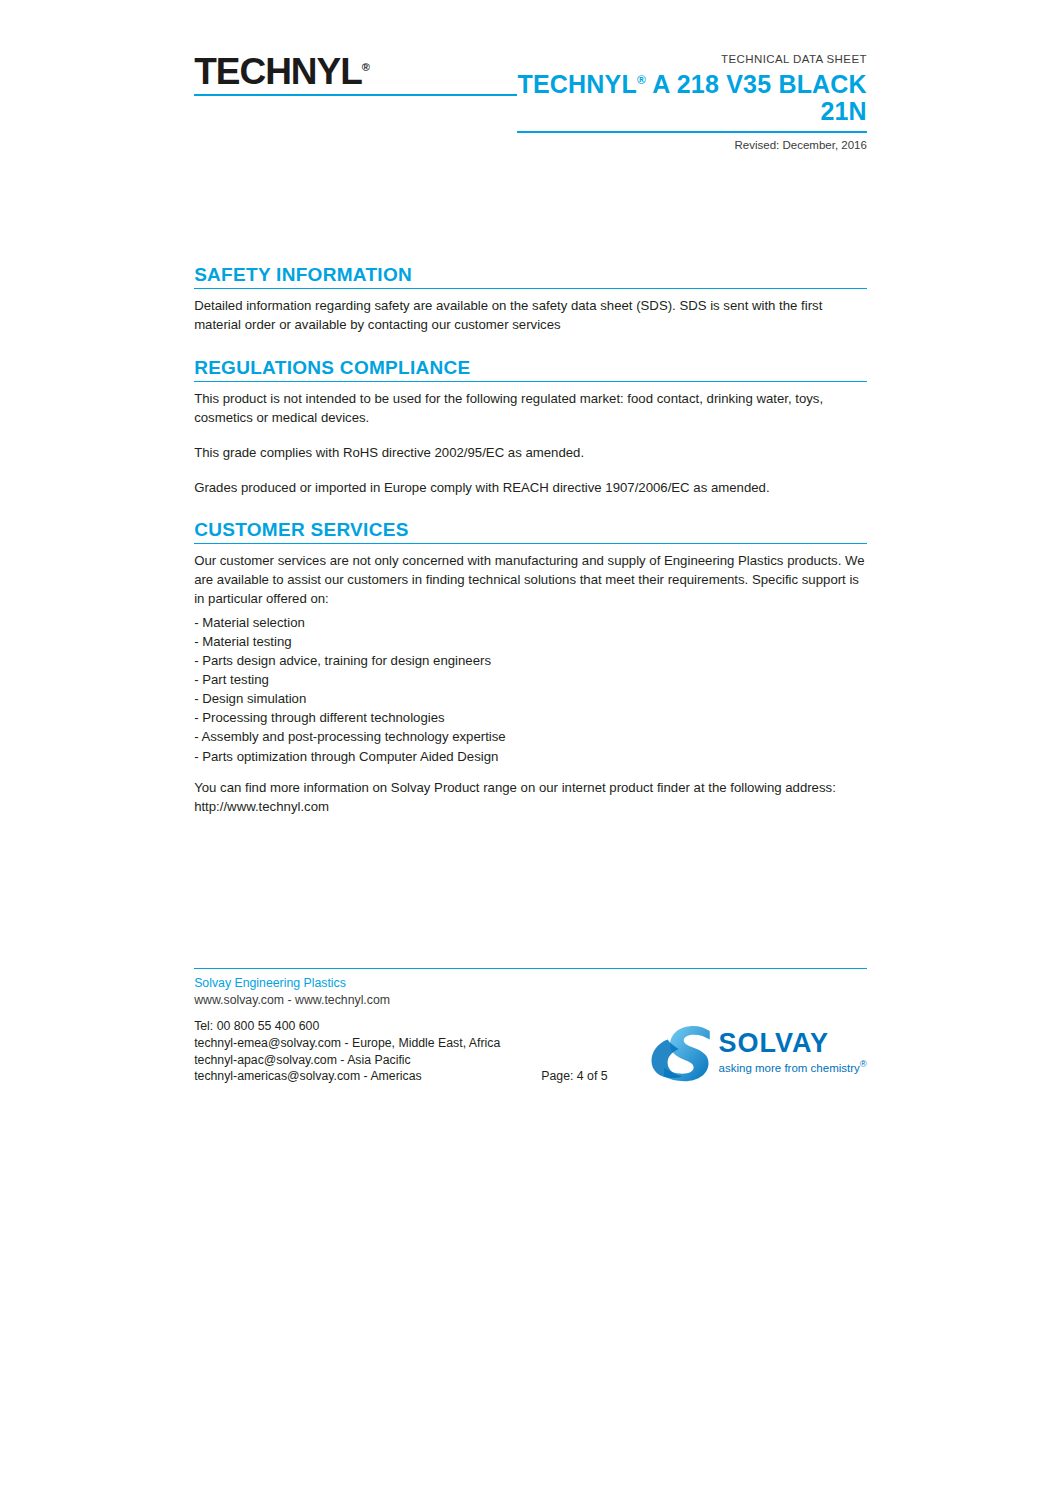TECHNYL®
TECHNICAL DATA SHEET
TECHNYL® A 218 V35 BLACK 21N
Revised: December, 2016
Safety Information
Detailed information regarding safety are available on the safety data sheet (SDS). SDS is sent with the first material order or available by contacting our customer services
Regulations Compliance
This product is not intended to be used for the following regulated market: food contact, drinking water, toys, cosmetics or medical devices.
This grade complies with RoHS directive 2002/95/EC as amended.
Grades produced or imported in Europe comply with REACH directive 1907/2006/EC as amended.
Customer Services
Our customer services are not only concerned with manufacturing and supply of Engineering Plastics products. We are available to assist our customers in finding technical solutions that meet their requirements. Specific support is in particular offered on:
Material selection
Material testing
Parts design advice, training for design engineers
Part testing
Design simulation
Processing through different technologies
Assembly and post-processing technology expertise
Parts optimization through Computer Aided Design
You can find more information on Solvay Product range on our internet product finder at the following address:
http://www.technyl.com
Solvay Engineering Plastics
www.solvay.com - www.technyl.com
Tel: 00 800 55 400 600
technyl-emea@solvay.com - Europe, Middle East, Africa
technyl-apac@solvay.com - Asia Pacific
technyl-americas@solvay.com - Americas
Page: 4 of 5
SOLVAY
asking more from chemistry®